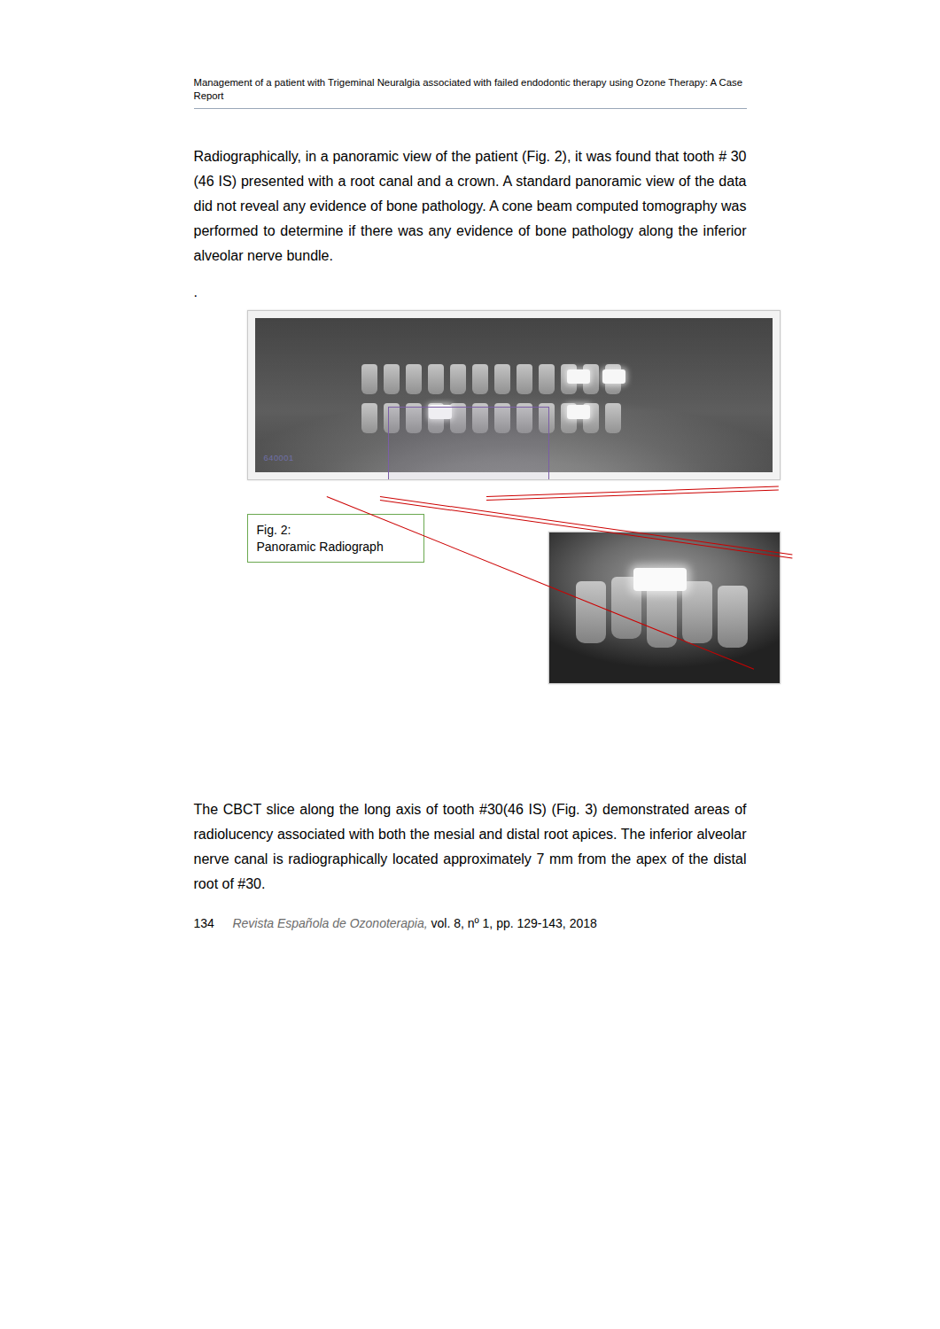Management of a patient with Trigeminal Neuralgia associated with failed endodontic therapy using Ozone Therapy: A Case Report
Radiographically, in a panoramic view of the patient (Fig. 2), it was found that tooth # 30 (46 IS) presented with a root canal and a crown. A standard panoramic view of the data did not reveal any evidence of bone pathology. A cone beam computed tomography was performed to determine if there was any evidence of bone pathology along the inferior alveolar nerve bundle.
.
640001
Fig. 2:
Panoramic Radiograph
The CBCT slice along the long axis of tooth #30(46 IS) (Fig. 3) demonstrated areas of radiolucency associated with both the mesial and distal root apices. The inferior alveolar nerve canal is radiographically located approximately 7 mm from the apex of the distal root of #30.
134 Revista Española de Ozonoterapia, vol. 8, nº 1, pp. 129-143, 2018